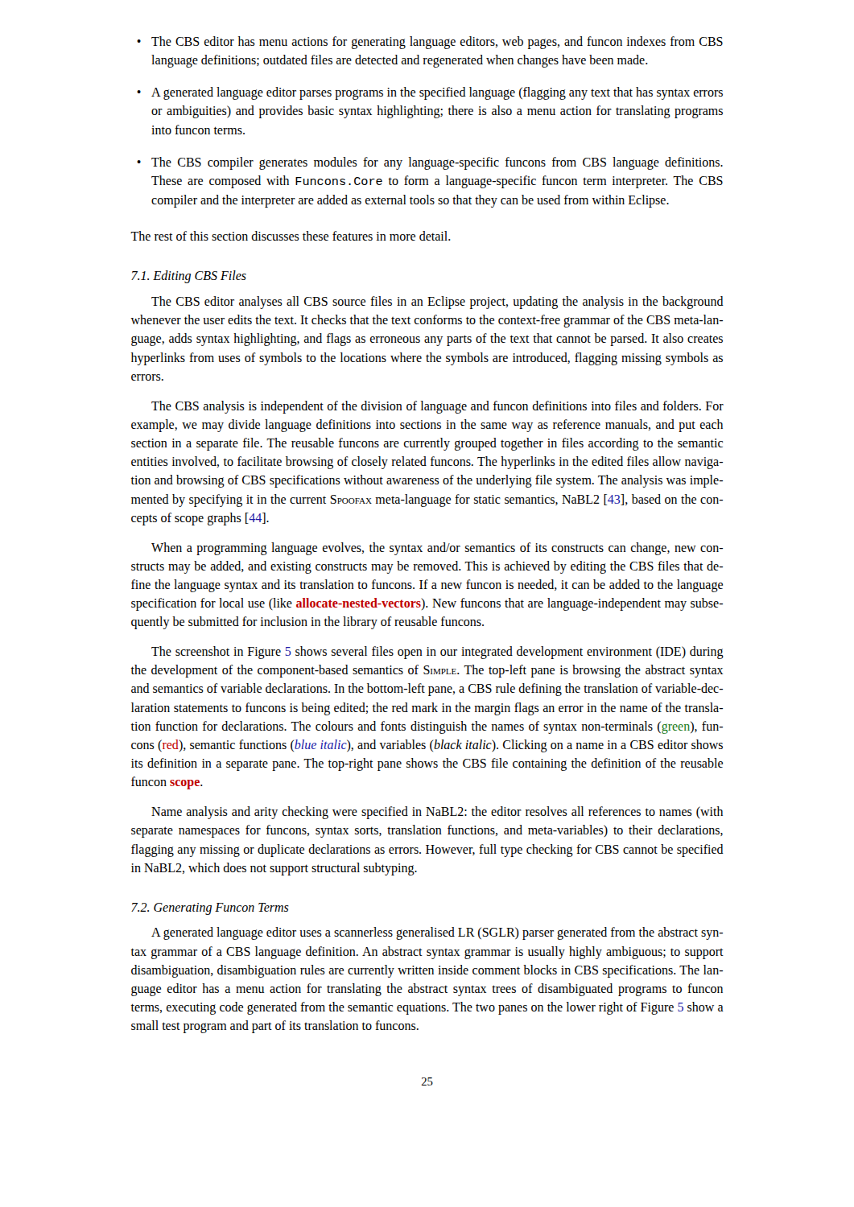The CBS editor has menu actions for generating language editors, web pages, and funcon indexes from CBS language definitions; outdated files are detected and regenerated when changes have been made.
A generated language editor parses programs in the specified language (flagging any text that has syntax errors or ambiguities) and provides basic syntax highlighting; there is also a menu action for translating programs into funcon terms.
The CBS compiler generates modules for any language-specific funcons from CBS language definitions. These are composed with Funcons.Core to form a language-specific funcon term interpreter. The CBS compiler and the interpreter are added as external tools so that they can be used from within Eclipse.
The rest of this section discusses these features in more detail.
7.1. Editing CBS Files
The CBS editor analyses all CBS source files in an Eclipse project, updating the analysis in the background whenever the user edits the text. It checks that the text conforms to the context-free grammar of the CBS meta-language, adds syntax highlighting, and flags as erroneous any parts of the text that cannot be parsed. It also creates hyperlinks from uses of symbols to the locations where the symbols are introduced, flagging missing symbols as errors.
The CBS analysis is independent of the division of language and funcon definitions into files and folders. For example, we may divide language definitions into sections in the same way as reference manuals, and put each section in a separate file. The reusable funcons are currently grouped together in files according to the semantic entities involved, to facilitate browsing of closely related funcons. The hyperlinks in the edited files allow navigation and browsing of CBS specifications without awareness of the underlying file system. The analysis was implemented by specifying it in the current Spoofax meta-language for static semantics, NaBL2 [43], based on the concepts of scope graphs [44].
When a programming language evolves, the syntax and/or semantics of its constructs can change, new constructs may be added, and existing constructs may be removed. This is achieved by editing the CBS files that define the language syntax and its translation to funcons. If a new funcon is needed, it can be added to the language specification for local use (like allocate-nested-vectors). New funcons that are language-independent may subsequently be submitted for inclusion in the library of reusable funcons.
The screenshot in Figure 5 shows several files open in our integrated development environment (IDE) during the development of the component-based semantics of Simple. The top-left pane is browsing the abstract syntax and semantics of variable declarations. In the bottom-left pane, a CBS rule defining the translation of variable-declaration statements to funcons is being edited; the red mark in the margin flags an error in the name of the translation function for declarations. The colours and fonts distinguish the names of syntax non-terminals (green), funcons (red), semantic functions (blue italic), and variables (black italic). Clicking on a name in a CBS editor shows its definition in a separate pane. The top-right pane shows the CBS file containing the definition of the reusable funcon scope.
Name analysis and arity checking were specified in NaBL2: the editor resolves all references to names (with separate namespaces for funcons, syntax sorts, translation functions, and meta-variables) to their declarations, flagging any missing or duplicate declarations as errors. However, full type checking for CBS cannot be specified in NaBL2, which does not support structural subtyping.
7.2. Generating Funcon Terms
A generated language editor uses a scannerless generalised LR (SGLR) parser generated from the abstract syntax grammar of a CBS language definition. An abstract syntax grammar is usually highly ambiguous; to support disambiguation, disambiguation rules are currently written inside comment blocks in CBS specifications. The language editor has a menu action for translating the abstract syntax trees of disambiguated programs to funcon terms, executing code generated from the semantic equations. The two panes on the lower right of Figure 5 show a small test program and part of its translation to funcons.
25